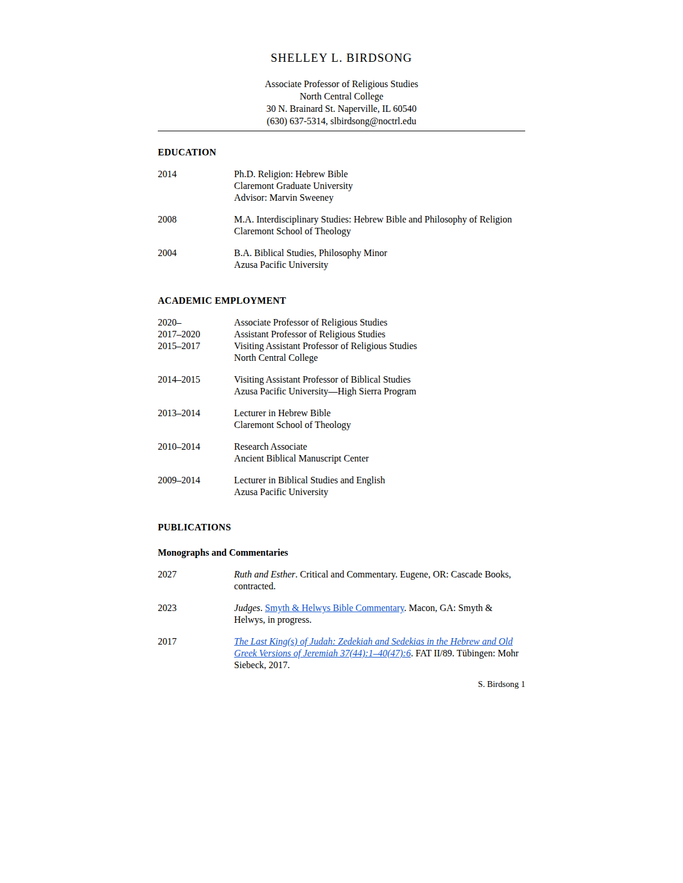SHELLEY L. BIRDSONG
Associate Professor of Religious Studies
North Central College
30 N. Brainard St. Naperville, IL 60540
(630) 637-5314, slbirdsong@noctrl.edu
EDUCATION
| 2014 | Ph.D. Religion: Hebrew Bible Claremont Graduate University Advisor: Marvin Sweeney |
| 2008 | M.A. Interdisciplinary Studies: Hebrew Bible and Philosophy of Religion Claremont School of Theology |
| 2004 | B.A. Biblical Studies, Philosophy Minor Azusa Pacific University |
ACADEMIC EMPLOYMENT
| 2020– | Associate Professor of Religious Studies |
| 2017–2020 | Assistant Professor of Religious Studies |
| 2015–2017 | Visiting Assistant Professor of Religious Studies North Central College |
| 2014–2015 | Visiting Assistant Professor of Biblical Studies Azusa Pacific University—High Sierra Program |
| 2013–2014 | Lecturer in Hebrew Bible Claremont School of Theology |
| 2010–2014 | Research Associate Ancient Biblical Manuscript Center |
| 2009–2014 | Lecturer in Biblical Studies and English Azusa Pacific University |
PUBLICATIONS
Monographs and Commentaries
| 2027 | Ruth and Esther . Critical and Commentary. Eugene, OR: Cascade Books, contracted. |
| 2023 | Judges . Smyth & Helwys Bible Commentary . Macon, GA: Smyth & Helwys, in progress. |
| 2017 | The Last King(s) of Judah: Zedekiah and Sedekias in the Hebrew and Old Greek Versions of Jeremiah 37(44):1–40(47):6 . FAT II/89. Tübingen: Mohr Siebeck, 2017. |
S. Birdsong 1